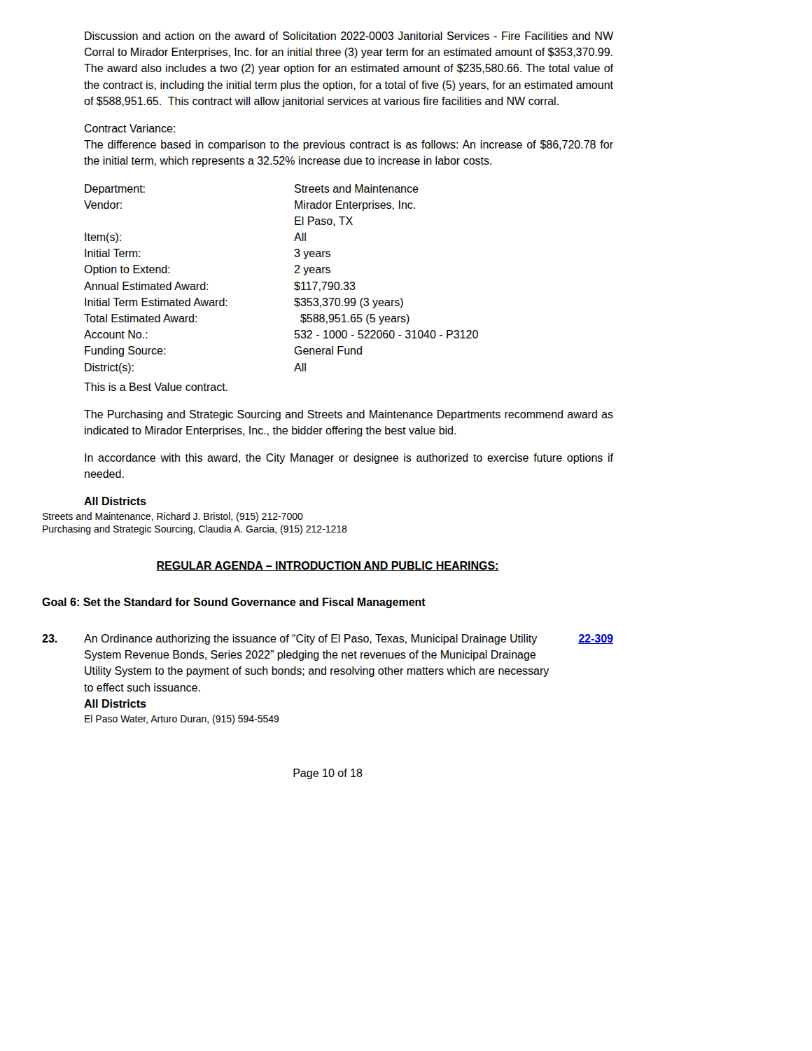Discussion and action on the award of Solicitation 2022-0003 Janitorial Services - Fire Facilities and NW Corral to Mirador Enterprises, Inc. for an initial three (3) year term for an estimated amount of $353,370.99. The award also includes a two (2) year option for an estimated amount of $235,580.66. The total value of the contract is, including the initial term plus the option, for a total of five (5) years, for an estimated amount of $588,951.65. This contract will allow janitorial services at various fire facilities and NW corral.
Contract Variance:
The difference based in comparison to the previous contract is as follows: An increase of $86,720.78 for the initial term, which represents a 32.52% increase due to increase in labor costs.
| Department: | Streets and Maintenance |
| Vendor: | Mirador Enterprises, Inc. |
| | El Paso, TX |
| Item(s): | All |
| Initial Term: | 3 years |
| Option to Extend: | 2 years |
| Annual Estimated Award: | $117,790.33 |
| Initial Term Estimated Award: | $353,370.99 (3 years) |
| Total Estimated Award: | $588,951.65 (5 years) |
| Account No.: | 532 - 1000 - 522060 - 31040 - P3120 |
| Funding Source: | General Fund |
| District(s): | All |
This is a Best Value contract.
The Purchasing and Strategic Sourcing and Streets and Maintenance Departments recommend award as indicated to Mirador Enterprises, Inc., the bidder offering the best value bid.
In accordance with this award, the City Manager or designee is authorized to exercise future options if needed.
All Districts
Streets and Maintenance, Richard J. Bristol, (915) 212-7000
Purchasing and Strategic Sourcing, Claudia A. Garcia, (915) 212-1218
REGULAR AGENDA – INTRODUCTION AND PUBLIC HEARINGS:
Goal 6: Set the Standard for Sound Governance and Fiscal Management
23.
An Ordinance authorizing the issuance of “City of El Paso, Texas, Municipal Drainage Utility System Revenue Bonds, Series 2022” pledging the net revenues of the Municipal Drainage Utility System to the payment of such bonds; and resolving other matters which are necessary to effect such issuance.
All Districts
El Paso Water, Arturo Duran, (915) 594-5549
22-309
Page 10 of 18